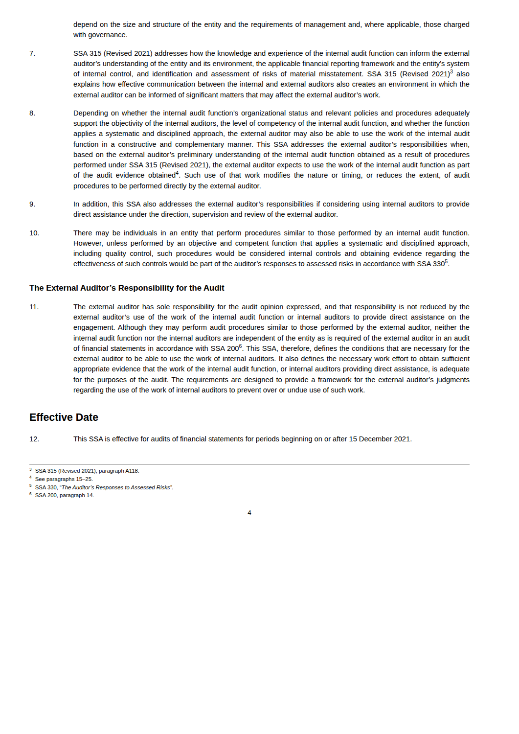depend on the size and structure of the entity and the requirements of management and, where applicable, those charged with governance.
7.
SSA 315 (Revised 2021) addresses how the knowledge and experience of the internal audit function can inform the external auditor’s understanding of the entity and its environment, the applicable financial reporting framework and the entity’s system of internal control, and identification and assessment of risks of material misstatement. SSA 315 (Revised 2021)3 also explains how effective communication between the internal and external auditors also creates an environment in which the external auditor can be informed of significant matters that may affect the external auditor’s work.
8.
Depending on whether the internal audit function’s organizational status and relevant policies and procedures adequately support the objectivity of the internal auditors, the level of competency of the internal audit function, and whether the function applies a systematic and disciplined approach, the external auditor may also be able to use the work of the internal audit function in a constructive and complementary manner. This SSA addresses the external auditor’s responsibilities when, based on the external auditor’s preliminary understanding of the internal audit function obtained as a result of procedures performed under SSA 315 (Revised 2021), the external auditor expects to use the work of the internal audit function as part of the audit evidence obtained4. Such use of that work modifies the nature or timing, or reduces the extent, of audit procedures to be performed directly by the external auditor.
9.
In addition, this SSA also addresses the external auditor’s responsibilities if considering using internal auditors to provide direct assistance under the direction, supervision and review of the external auditor.
10.
There may be individuals in an entity that perform procedures similar to those performed by an internal audit function. However, unless performed by an objective and competent function that applies a systematic and disciplined approach, including quality control, such procedures would be considered internal controls and obtaining evidence regarding the effectiveness of such controls would be part of the auditor’s responses to assessed risks in accordance with SSA 3305.
The External Auditor’s Responsibility for the Audit
11.
The external auditor has sole responsibility for the audit opinion expressed, and that responsibility is not reduced by the external auditor’s use of the work of the internal audit function or internal auditors to provide direct assistance on the engagement. Although they may perform audit procedures similar to those performed by the external auditor, neither the internal audit function nor the internal auditors are independent of the entity as is required of the external auditor in an audit of financial statements in accordance with SSA 2006. This SSA, therefore, defines the conditions that are necessary for the external auditor to be able to use the work of internal auditors. It also defines the necessary work effort to obtain sufficient appropriate evidence that the work of the internal audit function, or internal auditors providing direct assistance, is adequate for the purposes of the audit. The requirements are designed to provide a framework for the external auditor’s judgments regarding the use of the work of internal auditors to prevent over or undue use of such work.
Effective Date
12.
This SSA is effective for audits of financial statements for periods beginning on or after 15 December 2021.
3 SSA 315 (Revised 2021), paragraph A118.
4 See paragraphs 15–25.
5 SSA 330, “The Auditor’s Responses to Assessed Risks”.
6 SSA 200, paragraph 14.
4